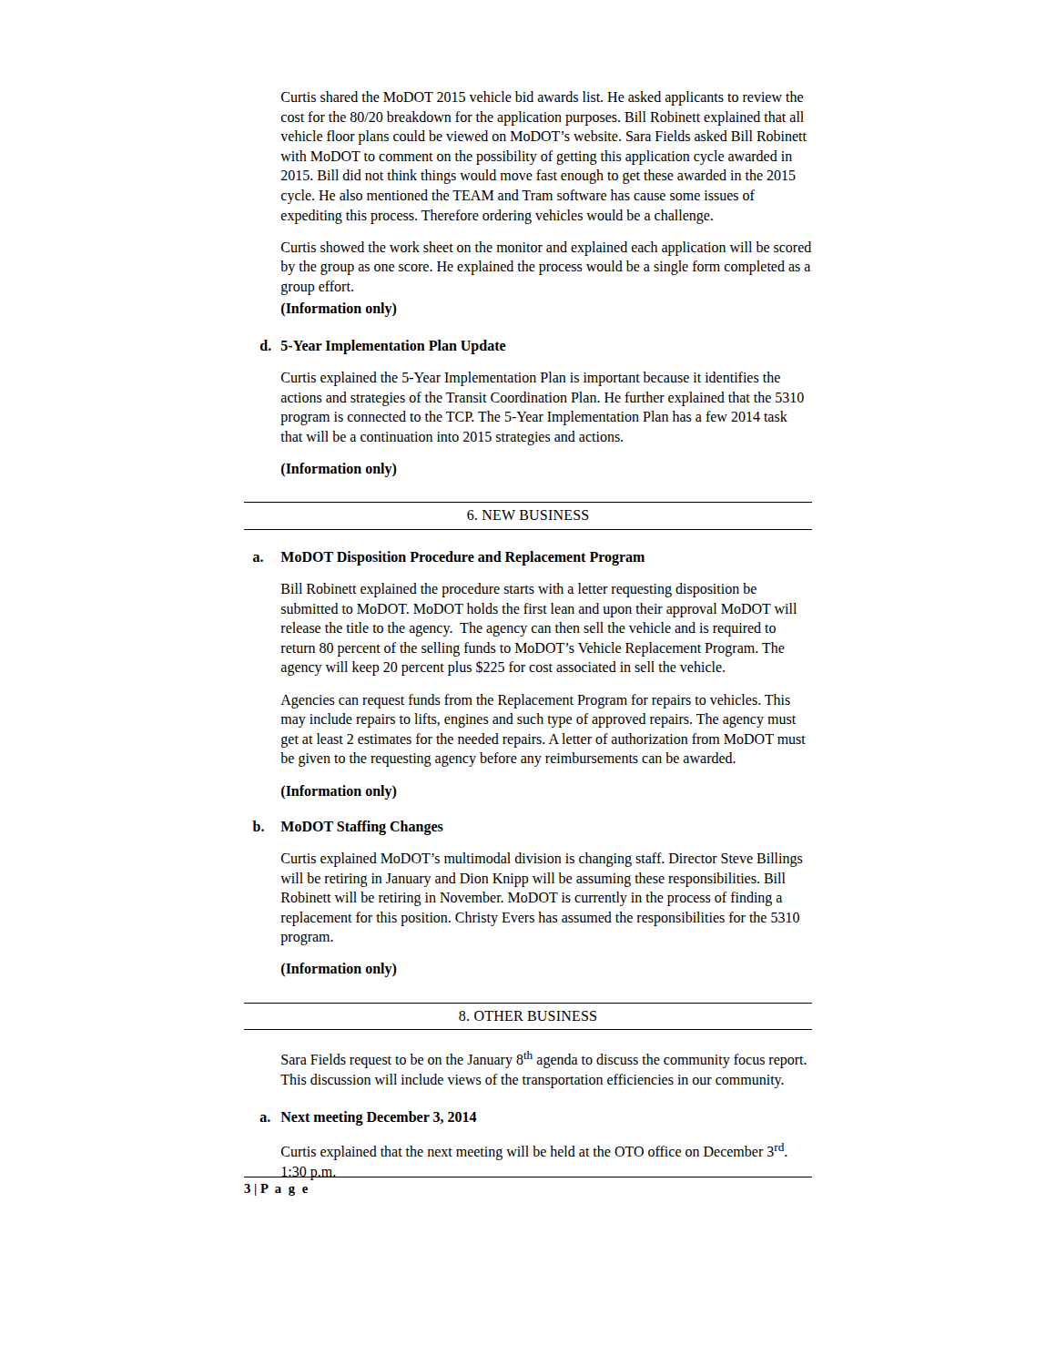Curtis shared the MoDOT 2015 vehicle bid awards list. He asked applicants to review the cost for the 80/20 breakdown for the application purposes. Bill Robinett explained that all vehicle floor plans could be viewed on MoDOT’s website. Sara Fields asked Bill Robinett with MoDOT to comment on the possibility of getting this application cycle awarded in 2015. Bill did not think things would move fast enough to get these awarded in the 2015 cycle. He also mentioned the TEAM and Tram software has cause some issues of expediting this process. Therefore ordering vehicles would be a challenge.
Curtis showed the work sheet on the monitor and explained each application will be scored by the group as one score. He explained the process would be a single form completed as a group effort.
(Information only)
d.
5-Year Implementation Plan Update
Curtis explained the 5-Year Implementation Plan is important because it identifies the actions and strategies of the Transit Coordination Plan. He further explained that the 5310 program is connected to the TCP. The 5-Year Implementation Plan has a few 2014 task that will be a continuation into 2015 strategies and actions.
(Information only)
6. NEW BUSINESS
a.
MoDOT Disposition Procedure and Replacement Program
Bill Robinett explained the procedure starts with a letter requesting disposition be submitted to MoDOT. MoDOT holds the first lean and upon their approval MoDOT will release the title to the agency. The agency can then sell the vehicle and is required to return 80 percent of the selling funds to MoDOT’s Vehicle Replacement Program. The agency will keep 20 percent plus $225 for cost associated in sell the vehicle.
Agencies can request funds from the Replacement Program for repairs to vehicles. This may include repairs to lifts, engines and such type of approved repairs. The agency must get at least 2 estimates for the needed repairs. A letter of authorization from MoDOT must be given to the requesting agency before any reimbursements can be awarded.
(Information only)
b.
MoDOT Staffing Changes
Curtis explained MoDOT’s multimodal division is changing staff. Director Steve Billings will be retiring in January and Dion Knipp will be assuming these responsibilities. Bill Robinett will be retiring in November. MoDOT is currently in the process of finding a replacement for this position. Christy Evers has assumed the responsibilities for the 5310 program.
(Information only)
8. OTHER BUSINESS
Sara Fields request to be on the January 8th agenda to discuss the community focus report. This discussion will include views of the transportation efficiencies in our community.
a.
Next meeting December 3, 2014
Curtis explained that the next meeting will be held at the OTO office on December 3rd. 1:30 p.m.
3 | P a g e